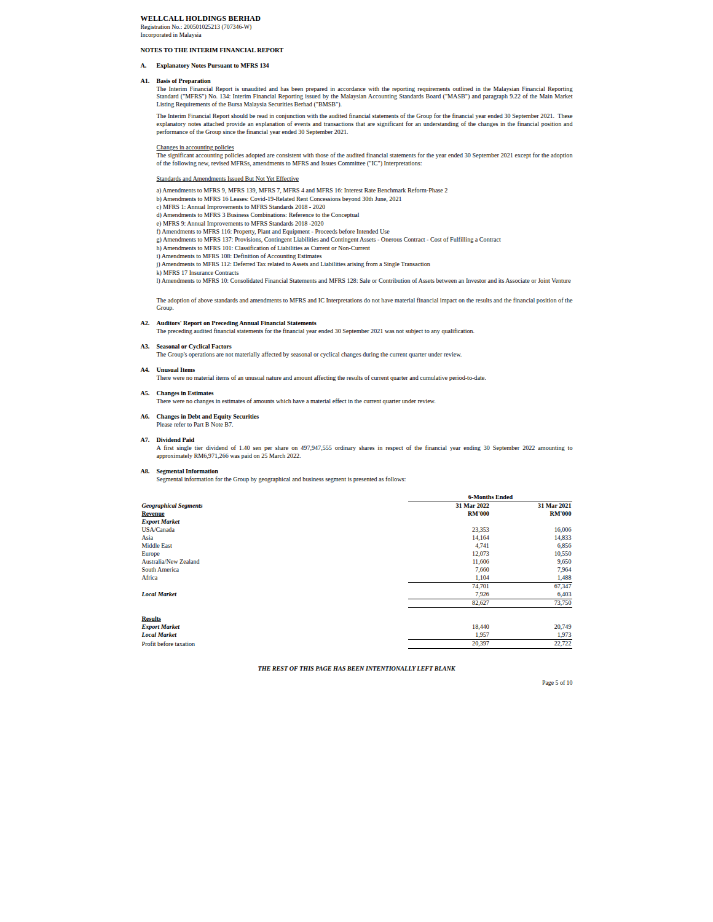WELLCALL HOLDINGS BERHAD
Registration No.: 200501025213 (707346-W)
Incorporated in Malaysia
NOTES TO THE INTERIM FINANCIAL REPORT
| A. | Explanatory Notes Pursuant to MFRS 134 |
| A1. | Basis of Preparation The Interim Financial Report is unaudited and has been prepared in accordance with the reporting requirements outlined in the Malaysian Financial Reporting Standard ("MFRS") No. 134: Interim Financial Reporting issued by the Malaysian Accounting Standards Board ("MASB") and paragraph 9.22 of the Main Market Listing Requirements of the Bursa Malaysia Securities Berhad ("BMSB"). The Interim Financial Report should be read in conjunction with the audited financial statements of the Group for the financial year ended 30 September 2021. These explanatory notes attached provide an explanation of events and transactions that are significant for an understanding of the changes in the financial position and performance of the Group since the financial year ended 30 September 2021. Changes in accounting policies The significant accounting policies adopted are consistent with those of the audited financial statements for the year ended 30 September 2021 except for the adoption of the following new, revised MFRSs, amendments to MFRS and Issues Committee ("IC") Interpretations: Standards and Amendments Issued But Not Yet Effective a) Amendments to MFRS 9, MFRS 139, MFRS 7, MFRS 4 and MFRS 16: Interest Rate Benchmark Reform-Phase 2 b) Amendments to MFRS 16 Leases: Covid-19-Related Rent Concessions beyond 30th June, 2021 c) MFRS 1: Annual Improvements to MFRS Standards 2018 - 2020 d) Amendments to MFRS 3 Business Combinations: Reference to the Conceptual e) MFRS 9: Annual Improvements to MFRS Standards 2018 -2020 f) Amendments to MFRS 116: Property, Plant and Equipment - Proceeds before Intended Use g) Amendments to MFRS 137: Provisions, Contingent Liabilities and Contingent Assets - Onerous Contract - Cost of Fulfilling a Contract h) Amendments to MFRS 101: Classification of Liabilities as Current or Non-Current i) Amendments to MFRS 108: Definition of Accounting Estimates j) Amendments to MFRS 112: Deferred Tax related to Assets and Liabilities arising from a Single Transaction k) MFRS 17 Insurance Contracts l) Amendments to MFRS 10: Consolidated Financial Statements and MFRS 128: Sale or Contribution of Assets between an Investor and its Associate or Joint Venture The adoption of above standards and amendments to MFRS and IC Interpretations do not have material financial impact on the results and the financial position of the Group. |
| A2. | Auditors' Report on Preceding Annual Financial Statements The preceding audited financial statements for the financial year ended 30 September 2021 was not subject to any qualification. |
| A3. | Seasonal or Cyclical Factors The Group's operations are not materially affected by seasonal or cyclical changes during the current quarter under review. |
| A4. | Unusual Items There were no material items of an unusual nature and amount affecting the results of current quarter and cumulative period-to-date. |
| A5. | Changes in Estimates There were no changes in estimates of amounts which have a material effect in the current quarter under review. |
| A6. | Changes in Debt and Equity Securities Please refer to Part B Note B7. |
| A7. | Dividend Paid A first single tier dividend of 1.40 sen per share on 497,947,555 ordinary shares in respect of the financial year ending 30 September 2022 amounting to approximately RM6,971,266 was paid on 25 March 2022. |
| A8. | Segmental Information Segmental information for the Group by geographical and business segment is presented as follows: |
| | 6-Months Ended |
| Geographical Segments | 31 Mar 2022 | 31 Mar 2021 |
| Revenue | RM'000 | RM'000 |
| Export Market | | |
| USA/Canada | 23,353 | 16,006 |
| Asia | 14,164 | 14,833 |
| Middle East | 4,741 | 6,856 |
| Europe | 12,073 | 10,550 |
| Australia/New Zealand | 11,606 | 9,650 |
| South America | 7,660 | 7,964 |
| Africa | 1,104 | 1,488 |
| | 74,701 | 67,347 |
| Local Market | 7,926 | 6,403 |
| | 82,627 | 73,750 |
| Results | | |
| Export Market | 18,440 | 20,749 |
| Local Market | 1,957 | 1,973 |
| Profit before taxation | 20,397 | 22,722 |
THE REST OF THIS PAGE HAS BEEN INTENTIONALLY LEFT BLANK
Page 5 of 10